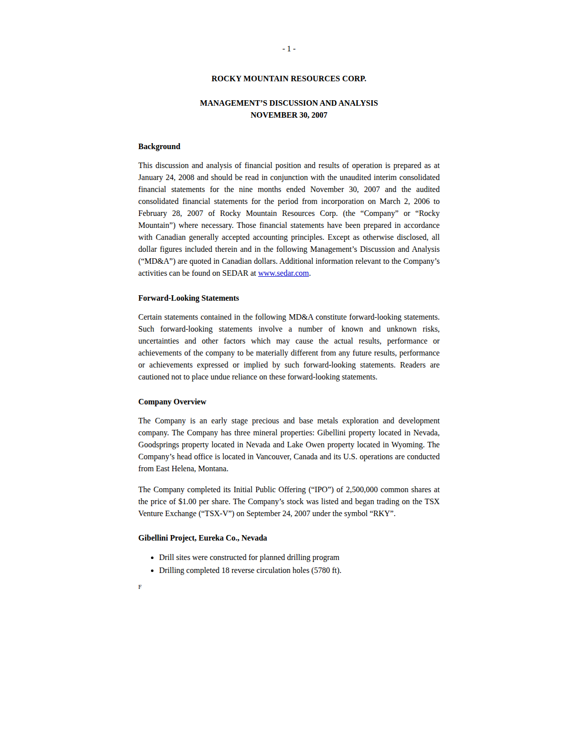- 1 -
ROCKY MOUNTAIN RESOURCES CORP.
MANAGEMENT’S DISCUSSION AND ANALYSISNOVEMBER 30, 2007
Background
This discussion and analysis of financial position and results of operation is prepared as at January 24, 2008 and should be read in conjunction with the unaudited interim consolidated financial statements for the nine months ended November 30, 2007 and the audited consolidated financial statements for the period from incorporation on March 2, 2006 to February 28, 2007 of Rocky Mountain Resources Corp. (the “Company” or “Rocky Mountain”) where necessary. Those financial statements have been prepared in accordance with Canadian generally accepted accounting principles. Except as otherwise disclosed, all dollar figures included therein and in the following Management’s Discussion and Analysis (“MD&A”) are quoted in Canadian dollars. Additional information relevant to the Company’s activities can be found on SEDAR at www.sedar.com.
Forward-Looking Statements
Certain statements contained in the following MD&A constitute forward-looking statements. Such forward-looking statements involve a number of known and unknown risks, uncertainties and other factors which may cause the actual results, performance or achievements of the company to be materially different from any future results, performance or achievements expressed or implied by such forward-looking statements. Readers are cautioned not to place undue reliance on these forward-looking statements.
Company Overview
The Company is an early stage precious and base metals exploration and development company. The Company has three mineral properties: Gibellini property located in Nevada, Goodsprings property located in Nevada and Lake Owen property located in Wyoming. The Company’s head office is located in Vancouver, Canada and its U.S. operations are conducted from East Helena, Montana.
The Company completed its Initial Public Offering (“IPO”) of 2,500,000 common shares at the price of $1.00 per share. The Company’s stock was listed and began trading on the TSX Venture Exchange (“TSX-V”) on September 24, 2007 under the symbol “RKY”.
Gibellini Project, Eureka Co., Nevada
Drill sites were constructed for planned drilling program
Drilling completed 18 reverse circulation holes (5780 ft).
F